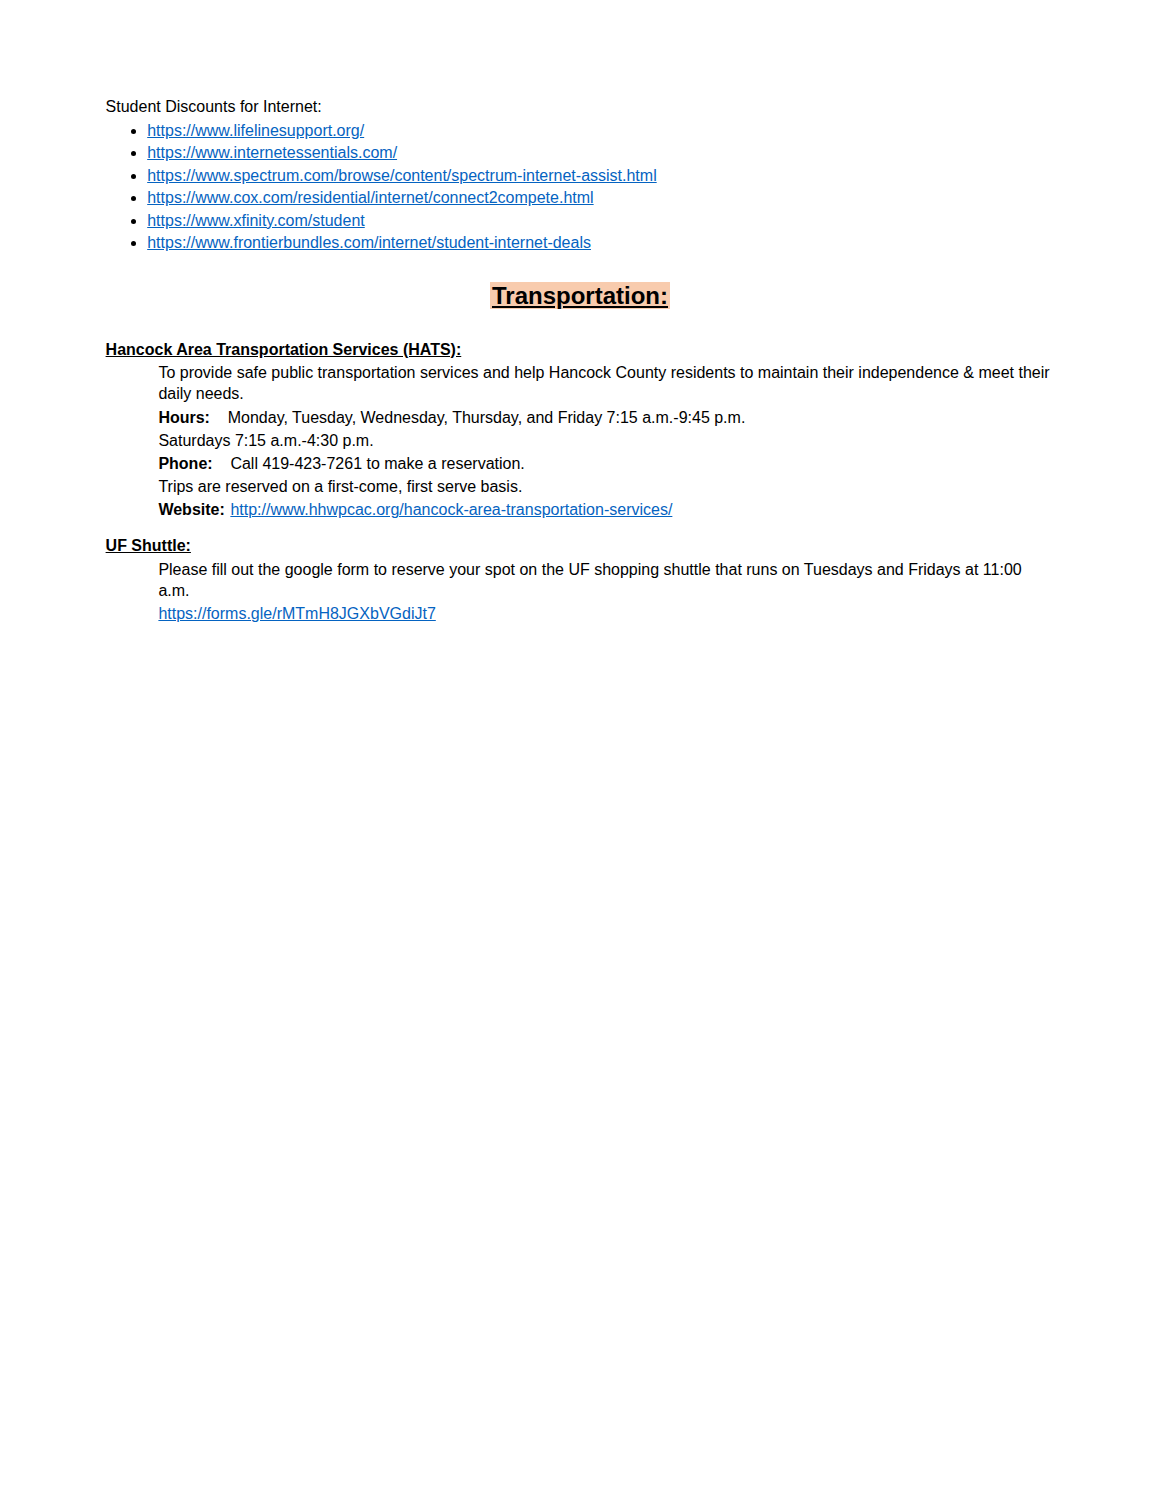Student Discounts for Internet:
https://www.lifelinesupport.org/
https://www.internetessentials.com/
https://www.spectrum.com/browse/content/spectrum-internet-assist.html
https://www.cox.com/residential/internet/connect2compete.html
https://www.xfinity.com/student
https://www.frontierbundles.com/internet/student-internet-deals
Transportation:
Hancock Area Transportation Services (HATS):
To provide safe public transportation services and help Hancock County residents to maintain their independence & meet their daily needs.
Hours: Monday, Tuesday, Wednesday, Thursday, and Friday 7:15 a.m.-9:45 p.m.
Saturdays 7:15 a.m.-4:30 p.m.
Phone: Call 419-423-7261 to make a reservation.
Trips are reserved on a first-come, first serve basis.
Website: http://www.hhwpcac.org/hancock-area-transportation-services/
UF Shuttle:
Please fill out the google form to reserve your spot on the UF shopping shuttle that runs on Tuesdays and Fridays at 11:00 a.m.
https://forms.gle/rMTmH8JGXbVGdiJt7